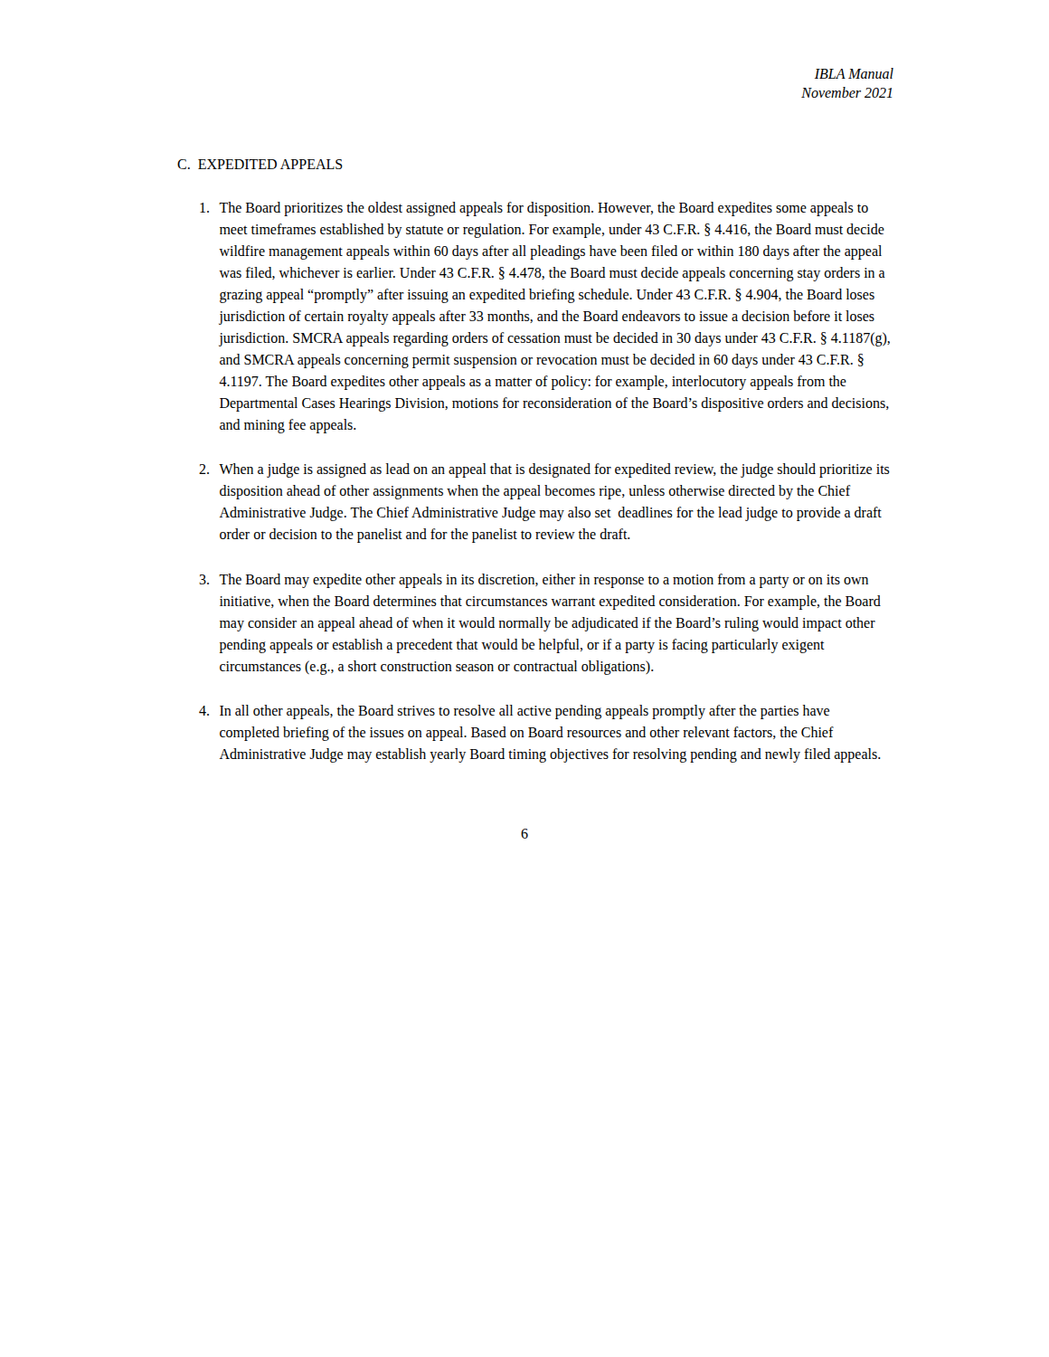IBLA Manual
November 2021
C. EXPEDITED APPEALS
The Board prioritizes the oldest assigned appeals for disposition. However, the Board expedites some appeals to meet timeframes established by statute or regulation. For example, under 43 C.F.R. § 4.416, the Board must decide wildfire management appeals within 60 days after all pleadings have been filed or within 180 days after the appeal was filed, whichever is earlier. Under 43 C.F.R. § 4.478, the Board must decide appeals concerning stay orders in a grazing appeal “promptly” after issuing an expedited briefing schedule. Under 43 C.F.R. § 4.904, the Board loses jurisdiction of certain royalty appeals after 33 months, and the Board endeavors to issue a decision before it loses jurisdiction. SMCRA appeals regarding orders of cessation must be decided in 30 days under 43 C.F.R. § 4.1187(g), and SMCRA appeals concerning permit suspension or revocation must be decided in 60 days under 43 C.F.R. § 4.1197. The Board expedites other appeals as a matter of policy: for example, interlocutory appeals from the Departmental Cases Hearings Division, motions for reconsideration of the Board’s dispositive orders and decisions, and mining fee appeals.
When a judge is assigned as lead on an appeal that is designated for expedited review, the judge should prioritize its disposition ahead of other assignments when the appeal becomes ripe, unless otherwise directed by the Chief Administrative Judge. The Chief Administrative Judge may also set deadlines for the lead judge to provide a draft order or decision to the panelist and for the panelist to review the draft.
The Board may expedite other appeals in its discretion, either in response to a motion from a party or on its own initiative, when the Board determines that circumstances warrant expedited consideration. For example, the Board may consider an appeal ahead of when it would normally be adjudicated if the Board’s ruling would impact other pending appeals or establish a precedent that would be helpful, or if a party is facing particularly exigent circumstances (e.g., a short construction season or contractual obligations).
In all other appeals, the Board strives to resolve all active pending appeals promptly after the parties have completed briefing of the issues on appeal. Based on Board resources and other relevant factors, the Chief Administrative Judge may establish yearly Board timing objectives for resolving pending and newly filed appeals.
6